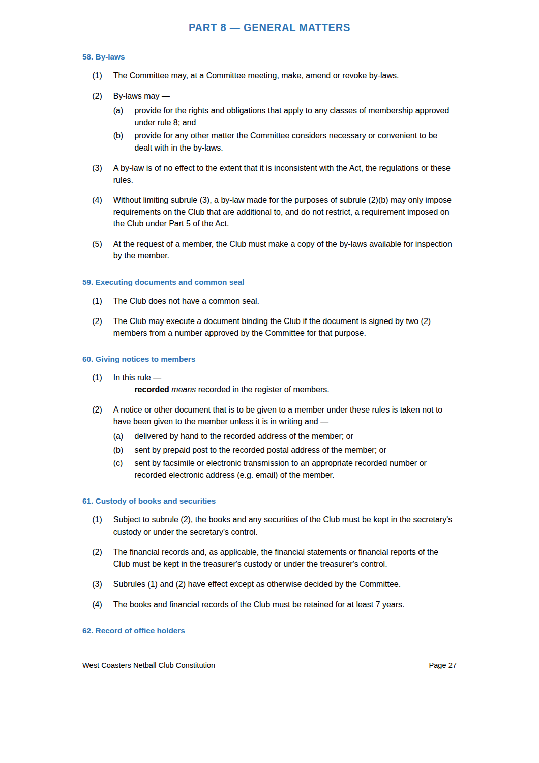PART 8 — GENERAL MATTERS
58. By-laws
(1) The Committee may, at a Committee meeting, make, amend or revoke by-laws.
(2) By-laws may —
(a) provide for the rights and obligations that apply to any classes of membership approved under rule 8; and
(b) provide for any other matter the Committee considers necessary or convenient to be dealt with in the by-laws.
(3) A by-law is of no effect to the extent that it is inconsistent with the Act, the regulations or these rules.
(4) Without limiting subrule (3), a by-law made for the purposes of subrule (2)(b) may only impose requirements on the Club that are additional to, and do not restrict, a requirement imposed on the Club under Part 5 of the Act.
(5) At the request of a member, the Club must make a copy of the by-laws available for inspection by the member.
59. Executing documents and common seal
(1) The Club does not have a common seal.
(2) The Club may execute a document binding the Club if the document is signed by two (2) members from a number approved by the Committee for that purpose.
60. Giving notices to members
(1) In this rule —
recorded means recorded in the register of members.
(2) A notice or other document that is to be given to a member under these rules is taken not to have been given to the member unless it is in writing and —
(a) delivered by hand to the recorded address of the member; or
(b) sent by prepaid post to the recorded postal address of the member; or
(c) sent by facsimile or electronic transmission to an appropriate recorded number or recorded electronic address (e.g. email) of the member.
61. Custody of books and securities
(1) Subject to subrule (2), the books and any securities of the Club must be kept in the secretary's custody or under the secretary's control.
(2) The financial records and, as applicable, the financial statements or financial reports of the Club must be kept in the treasurer's custody or under the treasurer's control.
(3) Subrules (1) and (2) have effect except as otherwise decided by the Committee.
(4) The books and financial records of the Club must be retained for at least 7 years.
62. Record of office holders
West Coasters Netball Club Constitution Page 27